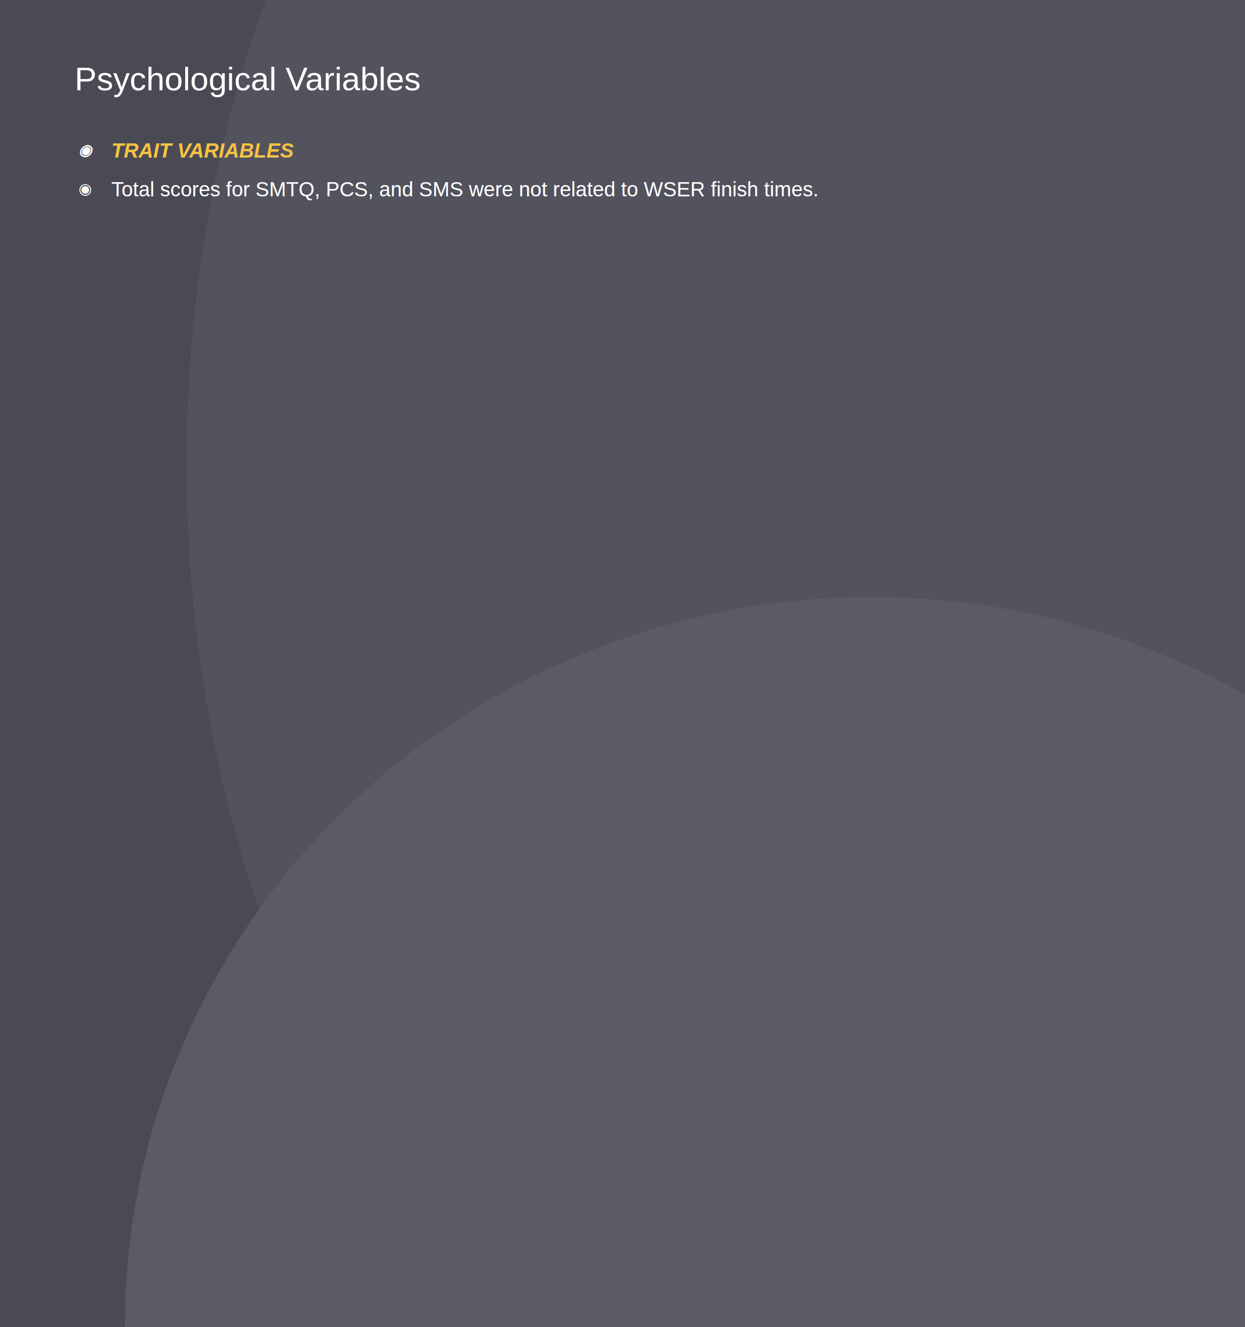Psychological Variables
TRAIT VARIABLES
Total scores for SMTQ, PCS, and SMS were not related to WSER finish times.